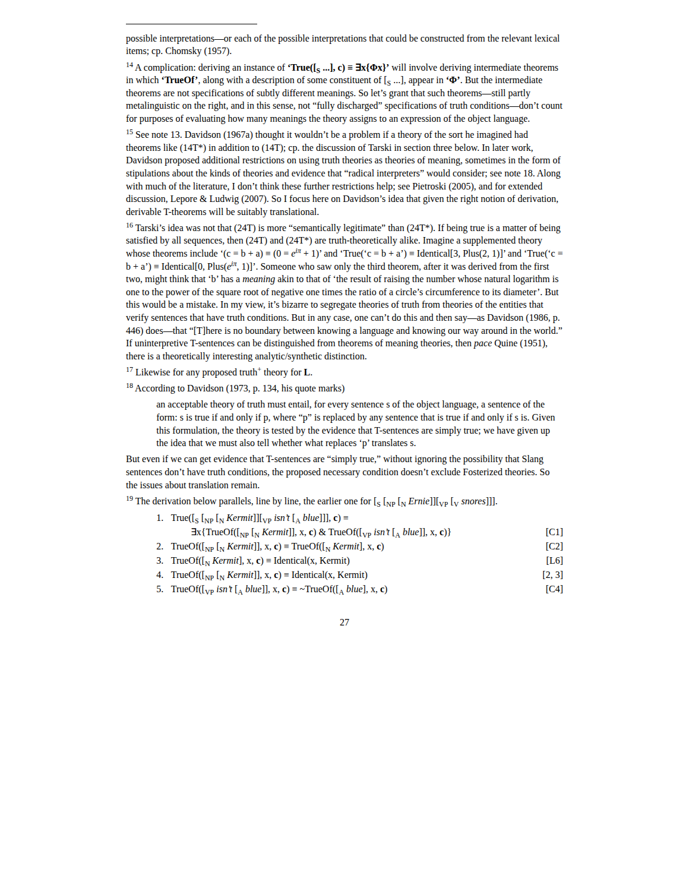possible interpretations—or each of the possible interpretations that could be constructed from the relevant lexical items; cp. Chomsky (1957).
14 A complication: deriving an instance of ‘True([S ...], c) ≡ ∃x{Φx}’ will involve deriving intermediate theorems in which ‘TrueOf’, along with a description of some constituent of [S ...], appear in ‘Φ’. But the intermediate theorems are not specifications of subtly different meanings. So let’s grant that such theorems—still partly metalinguistic on the right, and in this sense, not “fully discharged” specifications of truth conditions—don’t count for purposes of evaluating how many meanings the theory assigns to an expression of the object language.
15 See note 13. Davidson (1967a) thought it wouldn’t be a problem if a theory of the sort he imagined had theorems like (14T*) in addition to (14T); cp. the discussion of Tarski in section three below. In later work, Davidson proposed additional restrictions on using truth theories as theories of meaning, sometimes in the form of stipulations about the kinds of theories and evidence that “radical interpreters” would consider; see note 18. Along with much of the literature, I don’t think these further restrictions help; see Pietroski (2005), and for extended discussion, Lepore & Ludwig (2007). So I focus here on Davidson’s idea that given the right notion of derivation, derivable T-theorems will be suitably translational.
16 Tarski’s idea was not that (24T) is more “semantically legitimate” than (24T*). If being true is a matter of being satisfied by all sequences, then (24T) and (24T*) are truth-theoretically alike. Imagine a supplemented theory whose theorems include ‘(c = b + a) ≡ (0 = eiπ + 1)’ and ‘True(‘c = b + a’) ≡ Identical[3, Plus(2, 1)]’ and ‘True(‘c = b + a’) ≡ Identical[0, Plus(eiπ, 1)]’. Someone who saw only the third theorem, after it was derived from the first two, might think that ‘b’ has a meaning akin to that of ‘the result of raising the number whose natural logarithm is one to the power of the square root of negative one times the ratio of a circle’s circumference to its diameter’. But this would be a mistake. In my view, it’s bizarre to segregate theories of truth from theories of the entities that verify sentences that have truth conditions. But in any case, one can’t do this and then say—as Davidson (1986, p. 446) does—that “[T]here is no boundary between knowing a language and knowing our way around in the world.” If uninterpretive T-sentences can be distinguished from theorems of meaning theories, then pace Quine (1951), there is a theoretically interesting analytic/synthetic distinction.
17 Likewise for any proposed truth+ theory for L.
18 According to Davidson (1973, p. 134, his quote marks)
an acceptable theory of truth must entail, for every sentence s of the object language, a sentence of the form: s is true if and only if p, where “p” is replaced by any sentence that is true if and only if s is. Given this formulation, the theory is tested by the evidence that T-sentences are simply true; we have given up the idea that we must also tell whether what replaces ‘p’ translates s.
But even if we can get evidence that T-sentences are “simply true,” without ignoring the possibility that Slang sentences don’t have truth conditions, the proposed necessary condition doesn’t exclude Fosterized theories. So the issues about translation remain.
19 The derivation below parallels, line by line, the earlier one for [S [NP [N Ernie]][VP [V snores]]].
1. True([S [NP [N Kermit]][VP isn’t [A blue]]], c) ≡
∃x{TrueOf([NP [N Kermit]], x, c) & TrueOf([VP isn’t [A blue]], x, c)} [C1]
2. TrueOf([NP [N Kermit]], x, c) ≡ TrueOf([N Kermit], x, c) [C2]
3. TrueOf([N Kermit], x, c) ≡ Identical(x, Kermit) [L6]
4. TrueOf([NP [N Kermit]], x, c) ≡ Identical(x, Kermit) [2, 3]
5. TrueOf([VP isn’t [A blue]], x, c) ≡ ~TrueOf([A blue], x, c) [C4]
27